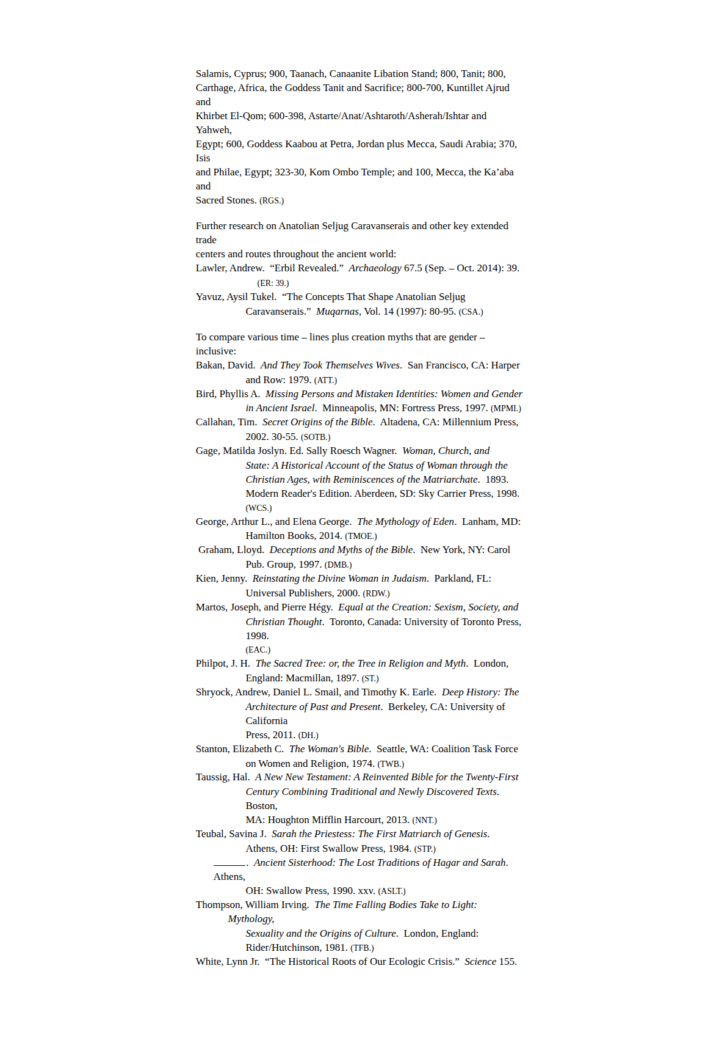Salamis, Cyprus; 900, Taanach, Canaanite Libation Stand; 800, Tanit; 800,
Carthage, Africa, the Goddess Tanit and Sacrifice; 800-700, Kuntillet Ajrud and
Khirbet El-Qom; 600-398, Astarte/Anat/Ashtaroth/Asherah/Ishtar and Yahweh,
Egypt; 600, Goddess Kaabou at Petra, Jordan plus Mecca, Saudi Arabia; 370, Isis
and Philae, Egypt; 323-30, Kom Ombo Temple; and 100, Mecca, the Ka’aba and
Sacred Stones. (RGS.)
Further research on Anatolian Seljug Caravanserais and other key extended trade
centers and routes throughout the ancient world:
Lawler, Andrew. “Erbil Revealed.” Archaeology 67.5 (Sep. – Oct. 2014): 39.
(ER: 39.)
Yavuz, Aysil Tukel. “The Concepts That Shape Anatolian Seljug
Caravanserais.” Muqarnas, Vol. 14 (1997): 80-95. (CSA.)
To compare various time – lines plus creation myths that are gender –
inclusive:
Bakan, David. And They Took Themselves Wives. San Francisco, CA: Harper
and Row: 1979. (ATT.)
Bird, Phyllis A. Missing Persons and Mistaken Identities: Women and Gender
in Ancient Israel. Minneapolis, MN: Fortress Press, 1997. (MPMI.)
Callahan, Tim. Secret Origins of the Bible. Altadena, CA: Millennium Press,
2002. 30-55. (SOTB.)
Gage, Matilda Joslyn. Ed. Sally Roesch Wagner. Woman, Church, and
State: A Historical Account of the Status of Woman through the
Christian Ages, with Reminiscences of the Matriarchate. 1893.
Modern Reader's Edition. Aberdeen, SD: Sky Carrier Press, 1998.
(WCS.)
George, Arthur L., and Elena George. The Mythology of Eden. Lanham, MD:
Hamilton Books, 2014. (TMOE.)
Graham, Lloyd. Deceptions and Myths of the Bible. New York, NY: Carol
Pub. Group, 1997. (DMB.)
Kien, Jenny. Reinstating the Divine Woman in Judaism. Parkland, FL:
Universal Publishers, 2000. (RDW.)
Martos, Joseph, and Pierre Hégy. Equal at the Creation: Sexism, Society, and
Christian Thought. Toronto, Canada: University of Toronto Press, 1998.
(EAC.)
Philpot, J. H. The Sacred Tree: or, the Tree in Religion and Myth. London,
England: Macmillan, 1897. (ST.)
Shryock, Andrew, Daniel L. Smail, and Timothy K. Earle. Deep History: The
Architecture of Past and Present. Berkeley, CA: University of California
Press, 2011. (DH.)
Stanton, Elizabeth C. The Woman's Bible. Seattle, WA: Coalition Task Force
on Women and Religion, 1974. (TWB.)
Taussig, Hal. A New New Testament: A Reinvented Bible for the Twenty-First
Century Combining Traditional and Newly Discovered Texts. Boston,
MA: Houghton Mifflin Harcourt, 2013. (NNT.)
Teubal, Savina J. Sarah the Priestess: The First Matriarch of Genesis.
Athens, OH: First Swallow Press, 1984. (STP.)
. Ancient Sisterhood: The Lost Traditions of Hagar and Sarah. Athens,
OH: Swallow Press, 1990. xxv. (ASLT.)
Thompson, William Irving. The Time Falling Bodies Take to Light: Mythology,
Sexuality and the Origins of Culture. London, England:
Rider/Hutchinson, 1981. (TFB.)
White, Lynn Jr. “The Historical Roots of Our Ecologic Crisis.” Science 155.